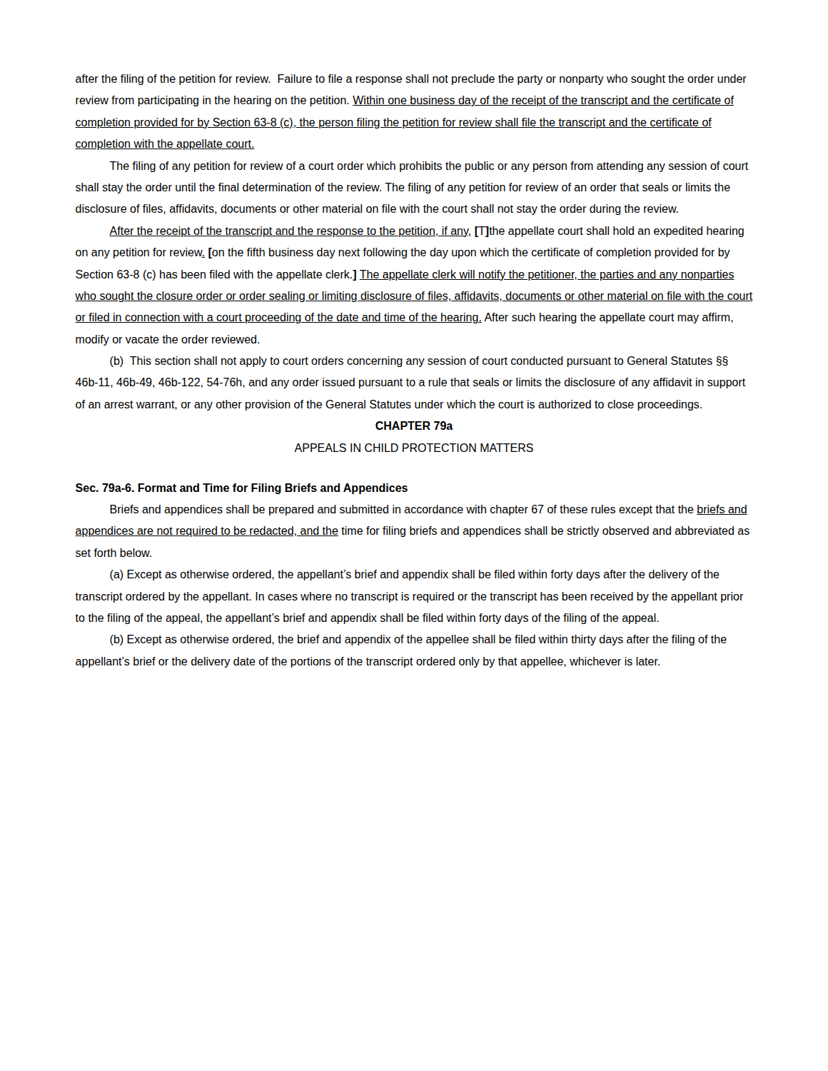after the filing of the petition for review. Failure to file a response shall not preclude the party or nonparty who sought the order under review from participating in the hearing on the petition. Within one business day of the receipt of the transcript and the certificate of completion provided for by Section 63-8 (c), the person filing the petition for review shall file the transcript and the certificate of completion with the appellate court.
The filing of any petition for review of a court order which prohibits the public or any person from attending any session of court shall stay the order until the final determination of the review. The filing of any petition for review of an order that seals or limits the disclosure of files, affidavits, documents or other material on file with the court shall not stay the order during the review.
After the receipt of the transcript and the response to the petition, if any, [T] the appellate court shall hold an expedited hearing on any petition for review. [on the fifth business day next following the day upon which the certificate of completion provided for by Section 63-8 (c) has been filed with the appellate clerk.] The appellate clerk will notify the petitioner, the parties and any nonparties who sought the closure order or order sealing or limiting disclosure of files, affidavits, documents or other material on file with the court or filed in connection with a court proceeding of the date and time of the hearing. After such hearing the appellate court may affirm, modify or vacate the order reviewed.
(b) This section shall not apply to court orders concerning any session of court conducted pursuant to General Statutes §§ 46b-11, 46b-49, 46b-122, 54-76h, and any order issued pursuant to a rule that seals or limits the disclosure of any affidavit in support of an arrest warrant, or any other provision of the General Statutes under which the court is authorized to close proceedings.
CHAPTER 79a
APPEALS IN CHILD PROTECTION MATTERS
Sec. 79a-6. Format and Time for Filing Briefs and Appendices
Briefs and appendices shall be prepared and submitted in accordance with chapter 67 of these rules except that the briefs and appendices are not required to be redacted, and the time for filing briefs and appendices shall be strictly observed and abbreviated as set forth below.
(a) Except as otherwise ordered, the appellant’s brief and appendix shall be filed within forty days after the delivery of the transcript ordered by the appellant. In cases where no transcript is required or the transcript has been received by the appellant prior to the filing of the appeal, the appellant’s brief and appendix shall be filed within forty days of the filing of the appeal.
(b) Except as otherwise ordered, the brief and appendix of the appellee shall be filed within thirty days after the filing of the appellant’s brief or the delivery date of the portions of the transcript ordered only by that appellee, whichever is later.